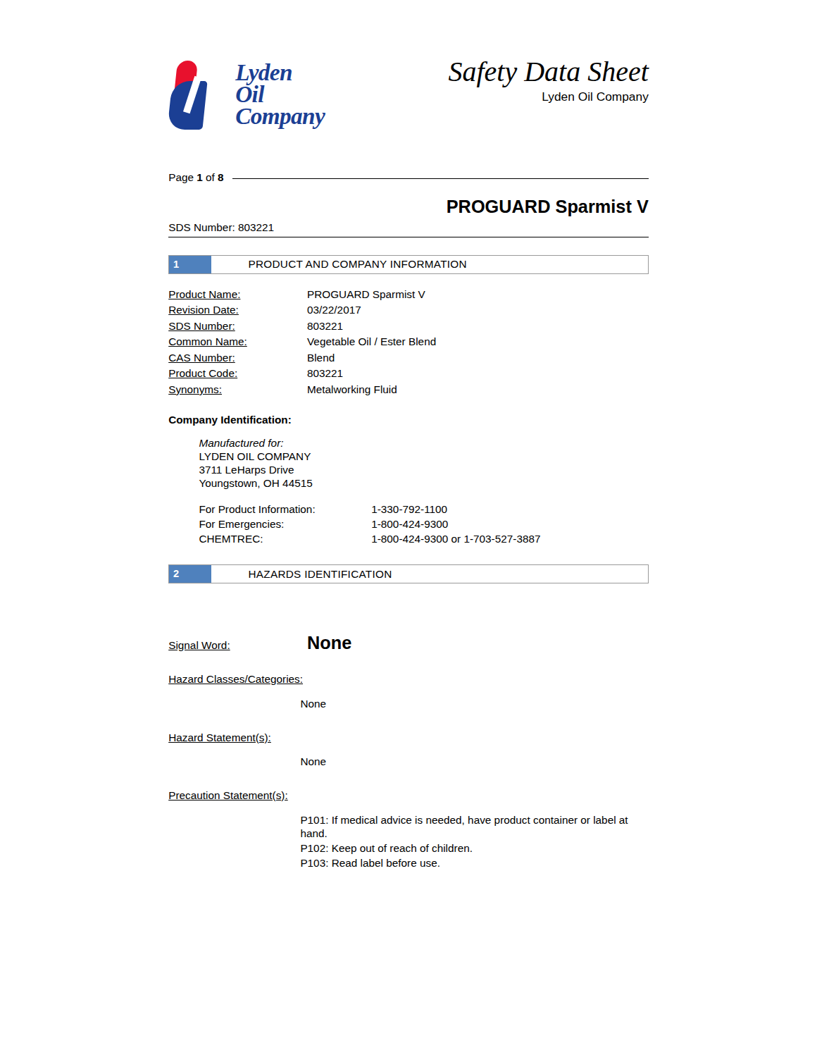Lyden
Oil
Company
Safety Data Sheet
Lyden Oil Company
Page 1 of 8
PROGUARD Sparmist V
SDS Number: 803221
1
PRODUCT AND COMPANY INFORMATION
| Product Name: | PROGUARD Sparmist V |
| Revision Date: | 03/22/2017 |
| SDS Number: | 803221 |
| Common Name: | Vegetable Oil / Ester Blend |
| CAS Number: | Blend |
| Product Code: | 803221 |
| Synonyms: | Metalworking Fluid |
Company Identification:
Manufactured for:
LYDEN OIL COMPANY
3711 LeHarps Drive
Youngstown, OH 44515
| For Product Information: | 1-330-792-1100 |
| For Emergencies: | 1-800-424-9300 |
| CHEMTREC: | 1-800-424-9300 or 1-703-527-3887 |
2
HAZARDS IDENTIFICATION
Signal Word:
None
Hazard Classes/Categories:
None
Hazard Statement(s):
None
Precaution Statement(s):
P101: If medical advice is needed, have product container or label at hand.
P102: Keep out of reach of children.
P103: Read label before use.